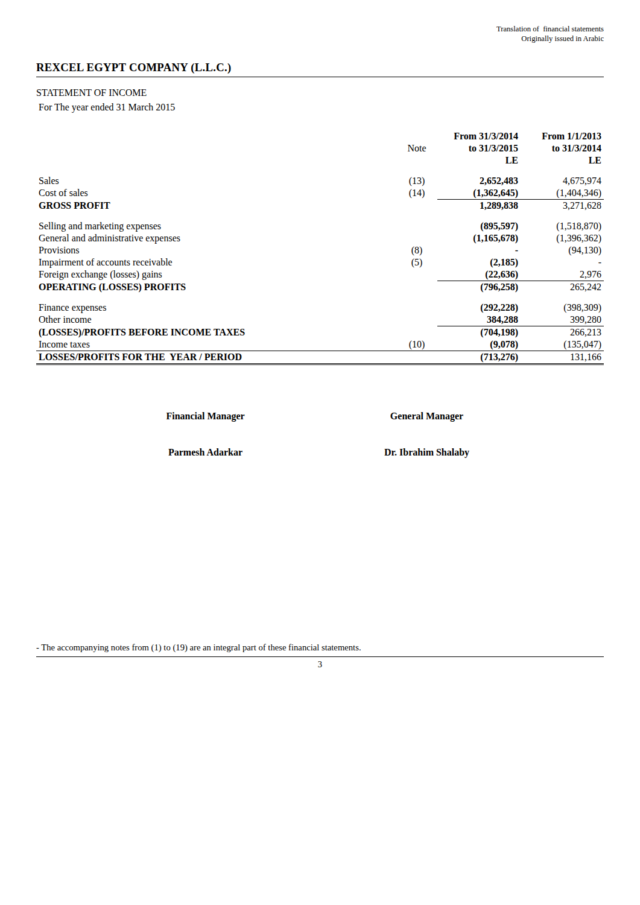Translation of financial statements
Originally issued in Arabic
REXCEL EGYPT COMPANY (L.L.C.)
STATEMENT OF INCOME
For The year ended 31 March 2015
| | | From 31/3/2014 | From 1/1/2013 |
| --- | --- | --- | --- |
| | Note | to 31/3/2015 | to 31/3/2014 |
| | | LE | LE |
| Sales | (13) | 2,652,483 | 4,675,974 |
| Cost of sales | (14) | (1,362,645) | (1,404,346) |
| GROSS PROFIT | | 1,289,838 | 3,271,628 |
| Selling and marketing expenses | | (895,597) | (1,518,870) |
| General and administrative expenses | | (1,165,678) | (1,396,362) |
| Provisions | (8) | - | (94,130) |
| Impairment of accounts receivable | (5) | (2,185) | - |
| Foreign exchange (losses) gains | | (22,636) | 2,976 |
| OPERATING (LOSSES) PROFITS | | (796,258) | 265,242 |
| Finance expenses | | (292,228) | (398,309) |
| Other income | | 384,288 | 399,280 |
| (LOSSES)/PROFITS BEFORE INCOME TAXES | | (704,198) | 266,213 |
| Income taxes | (10) | (9,078) | (135,047) |
| LOSSES/PROFITS FOR THE YEAR / PERIOD | | (713,276) | 131,166 |
| Financial Manager | General Manager |
| Parmesh Adarkar | Dr. Ibrahim Shalaby |
- The accompanying notes from (1) to (19) are an integral part of these financial statements.
3